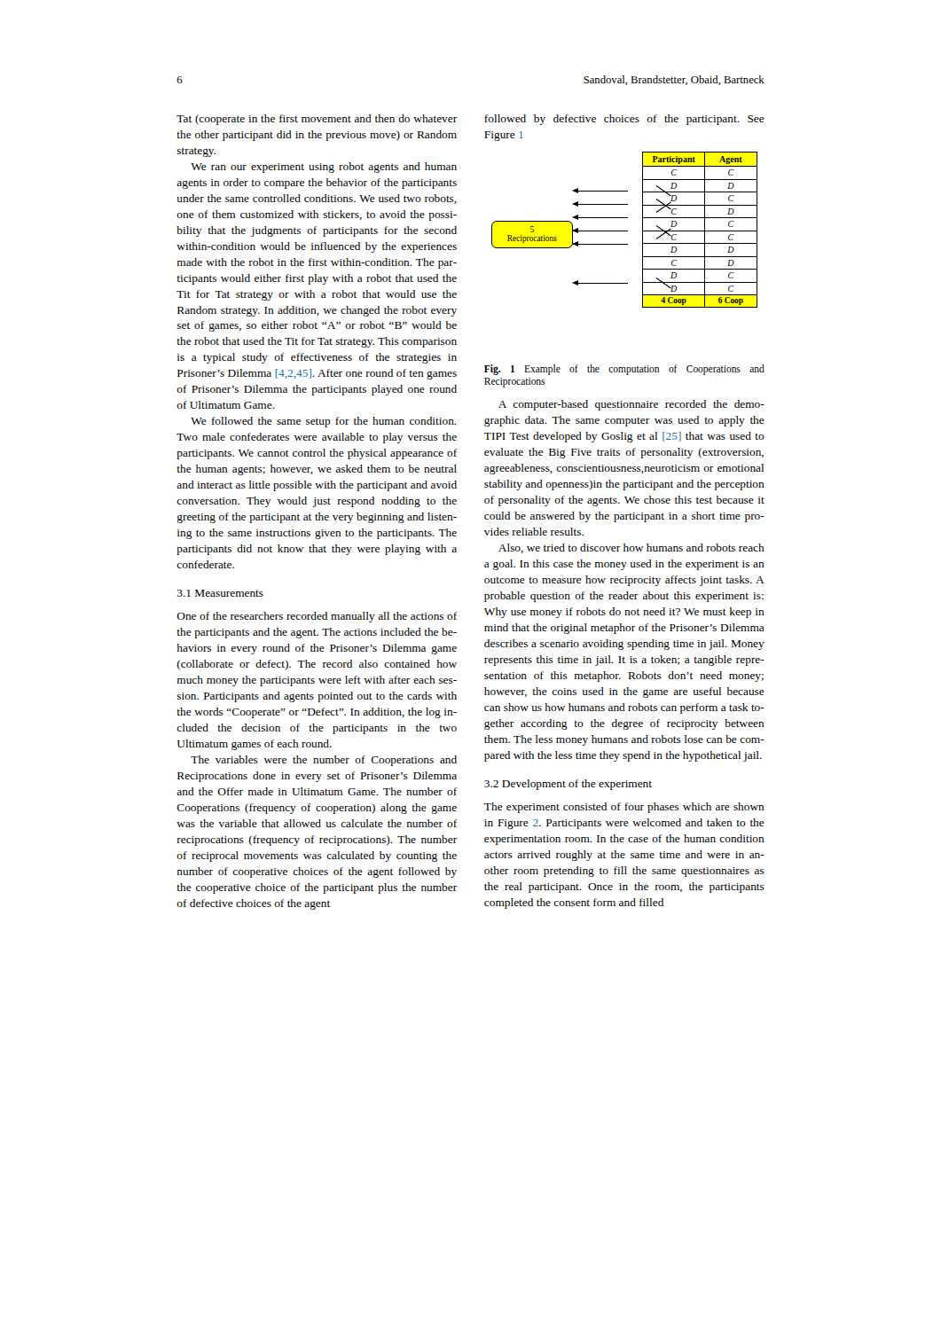6 Sandoval, Brandstetter, Obaid, Bartneck
Tat (cooperate in the first movement and then do whatever the other participant did in the previous move) or Random strategy.
We ran our experiment using robot agents and human agents in order to compare the behavior of the participants under the same controlled conditions. We used two robots, one of them customized with stickers, to avoid the possibility that the judgments of participants for the second within-condition would be influenced by the experiences made with the robot in the first within-condition. The participants would either first play with a robot that used the Tit for Tat strategy or with a robot that would use the Random strategy. In addition, we changed the robot every set of games, so either robot “A” or robot “B” would be the robot that used the Tit for Tat strategy. This comparison is a typical study of effectiveness of the strategies in Prisoner’s Dilemma [4,2,45]. After one round of ten games of Prisoner’s Dilemma the participants played one round of Ultimatum Game.
We followed the same setup for the human condition. Two male confederates were available to play versus the participants. We cannot control the physical appearance of the human agents; however, we asked them to be neutral and interact as little possible with the participant and avoid conversation. They would just respond nodding to the greeting of the participant at the very beginning and listening to the same instructions given to the participants. The participants did not know that they were playing with a confederate.
3.1 Measurements
One of the researchers recorded manually all the actions of the participants and the agent. The actions included the behaviors in every round of the Prisoner’s Dilemma game (collaborate or defect). The record also contained how much money the participants were left with after each session. Participants and agents pointed out to the cards with the words “Cooperate” or “Defect”. In addition, the log included the decision of the participants in the two Ultimatum games of each round.
The variables were the number of Cooperations and Reciprocations done in every set of Prisoner’s Dilemma and the Offer made in Ultimatum Game. The number of Cooperations (frequency of cooperation) along the game was the variable that allowed us calculate the number of reciprocations (frequency of reciprocations). The number of reciprocal movements was calculated by counting the number of cooperative choices of the agent followed by the cooperative choice of the participant plus the number of defective choices of the agent
followed by defective choices of the participant. See Figure 1
| Participant | Agent |
| --- | --- |
| C | C |
| D | D |
| D | C |
| C | D |
| D | C |
| C | C |
| D | D |
| C | D |
| D | C |
| D | C |
| 4 Coop | 6 Coop |
5
Reciprocations
Fig. 1 Example of the computation of Cooperations and Reciprocations
A computer-based questionnaire recorded the demographic data. The same computer was used to apply the TIPI Test developed by Goslig et al [25] that was used to evaluate the Big Five traits of personality (extroversion, agreeableness, conscientiousness,neuroticism or emotional stability and openness)in the participant and the perception of personality of the agents. We chose this test because it could be answered by the participant in a short time provides reliable results.
Also, we tried to discover how humans and robots reach a goal. In this case the money used in the experiment is an outcome to measure how reciprocity affects joint tasks. A probable question of the reader about this experiment is: Why use money if robots do not need it? We must keep in mind that the original metaphor of the Prisoner’s Dilemma describes a scenario avoiding spending time in jail. Money represents this time in jail. It is a token; a tangible representation of this metaphor. Robots don’t need money; however, the coins used in the game are useful because can show us how humans and robots can perform a task together according to the degree of reciprocity between them. The less money humans and robots lose can be compared with the less time they spend in the hypothetical jail.
3.2 Development of the experiment
The experiment consisted of four phases which are shown in Figure 2. Participants were welcomed and taken to the experimentation room. In the case of the human condition actors arrived roughly at the same time and were in another room pretending to fill the same questionnaires as the real participant. Once in the room, the participants completed the consent form and filled